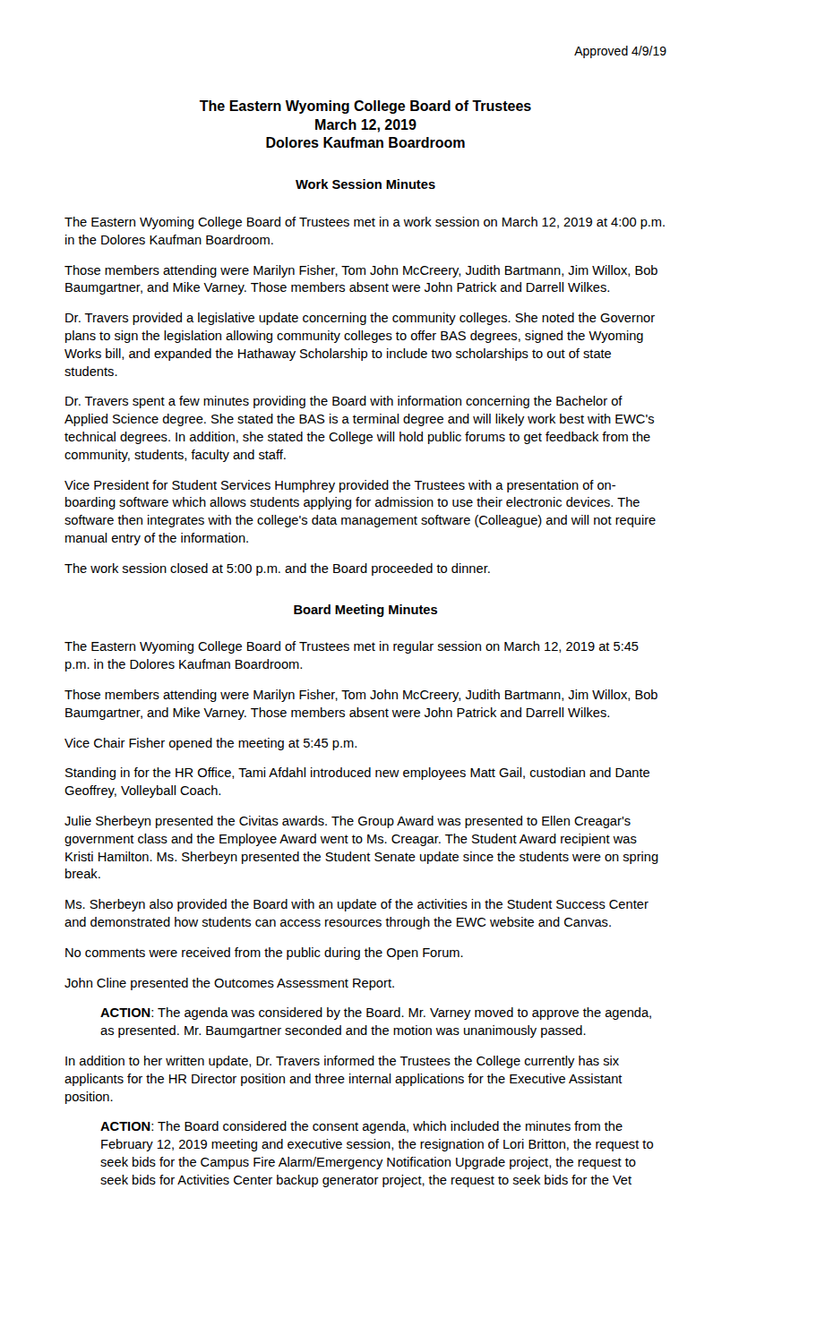Approved 4/9/19
The Eastern Wyoming College Board of Trustees
March 12, 2019
Dolores Kaufman Boardroom
Work Session Minutes
The Eastern Wyoming College Board of Trustees met in a work session on March 12, 2019 at 4:00 p.m. in the Dolores Kaufman Boardroom.
Those members attending were Marilyn Fisher, Tom John McCreery, Judith Bartmann, Jim Willox, Bob Baumgartner, and Mike Varney. Those members absent were John Patrick and Darrell Wilkes.
Dr. Travers provided a legislative update concerning the community colleges. She noted the Governor plans to sign the legislation allowing community colleges to offer BAS degrees, signed the Wyoming Works bill, and expanded the Hathaway Scholarship to include two scholarships to out of state students.
Dr. Travers spent a few minutes providing the Board with information concerning the Bachelor of Applied Science degree. She stated the BAS is a terminal degree and will likely work best with EWC's technical degrees. In addition, she stated the College will hold public forums to get feedback from the community, students, faculty and staff.
Vice President for Student Services Humphrey provided the Trustees with a presentation of on-boarding software which allows students applying for admission to use their electronic devices. The software then integrates with the college's data management software (Colleague) and will not require manual entry of the information.
The work session closed at 5:00 p.m. and the Board proceeded to dinner.
Board Meeting Minutes
The Eastern Wyoming College Board of Trustees met in regular session on March 12, 2019 at 5:45 p.m. in the Dolores Kaufman Boardroom.
Those members attending were Marilyn Fisher, Tom John McCreery, Judith Bartmann, Jim Willox, Bob Baumgartner, and Mike Varney. Those members absent were John Patrick and Darrell Wilkes.
Vice Chair Fisher opened the meeting at 5:45 p.m.
Standing in for the HR Office, Tami Afdahl introduced new employees Matt Gail, custodian and Dante Geoffrey, Volleyball Coach.
Julie Sherbeyn presented the Civitas awards. The Group Award was presented to Ellen Creagar's government class and the Employee Award went to Ms. Creagar. The Student Award recipient was Kristi Hamilton. Ms. Sherbeyn presented the Student Senate update since the students were on spring break.
Ms. Sherbeyn also provided the Board with an update of the activities in the Student Success Center and demonstrated how students can access resources through the EWC website and Canvas.
No comments were received from the public during the Open Forum.
John Cline presented the Outcomes Assessment Report.
ACTION: The agenda was considered by the Board. Mr. Varney moved to approve the agenda, as presented. Mr. Baumgartner seconded and the motion was unanimously passed.
In addition to her written update, Dr. Travers informed the Trustees the College currently has six applicants for the HR Director position and three internal applications for the Executive Assistant position.
ACTION: The Board considered the consent agenda, which included the minutes from the February 12, 2019 meeting and executive session, the resignation of Lori Britton, the request to seek bids for the Campus Fire Alarm/Emergency Notification Upgrade project, the request to seek bids for Activities Center backup generator project, the request to seek bids for the Vet